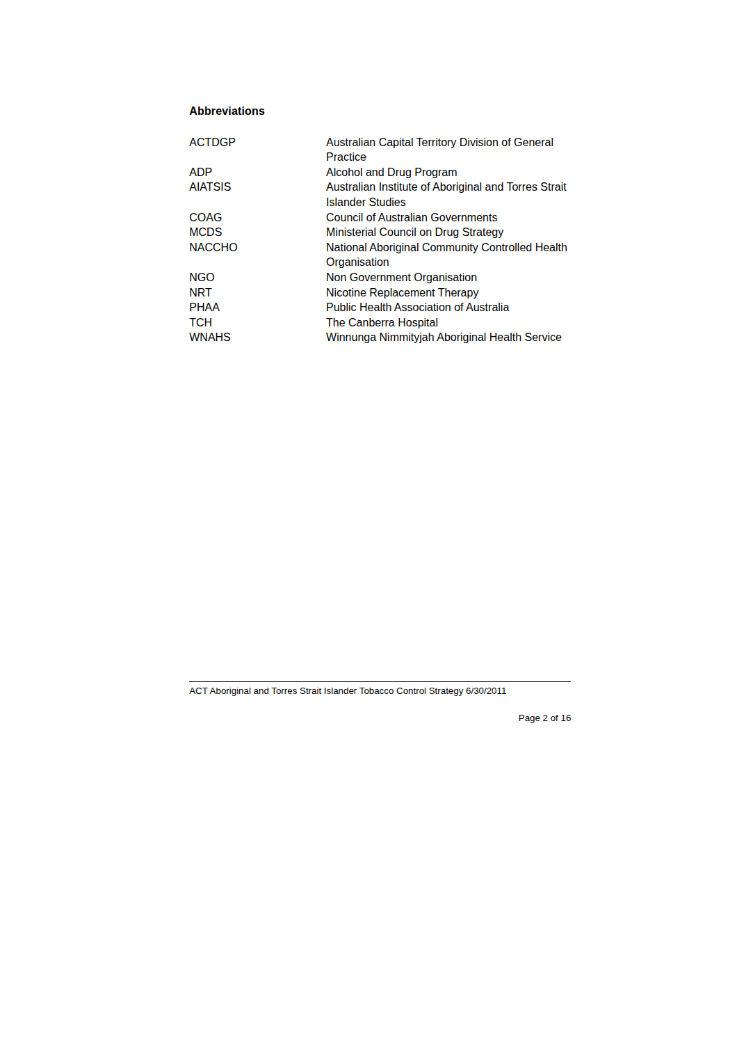Abbreviations
ACTDGP
Australian Capital Territory Division of General Practice
ADP
Alcohol and Drug Program
AIATSIS
Australian Institute of Aboriginal and Torres Strait Islander Studies
COAG
Council of Australian Governments
MCDS
Ministerial Council on Drug Strategy
NACCHO
National Aboriginal Community Controlled Health Organisation
NGO
Non Government Organisation
NRT
Nicotine Replacement Therapy
PHAA
Public Health Association of Australia
TCH
The Canberra Hospital
WNAHS
Winnunga Nimmityjah Aboriginal Health Service
ACT Aboriginal and Torres Strait Islander Tobacco Control Strategy 6/30/2011
Page 2 of 16